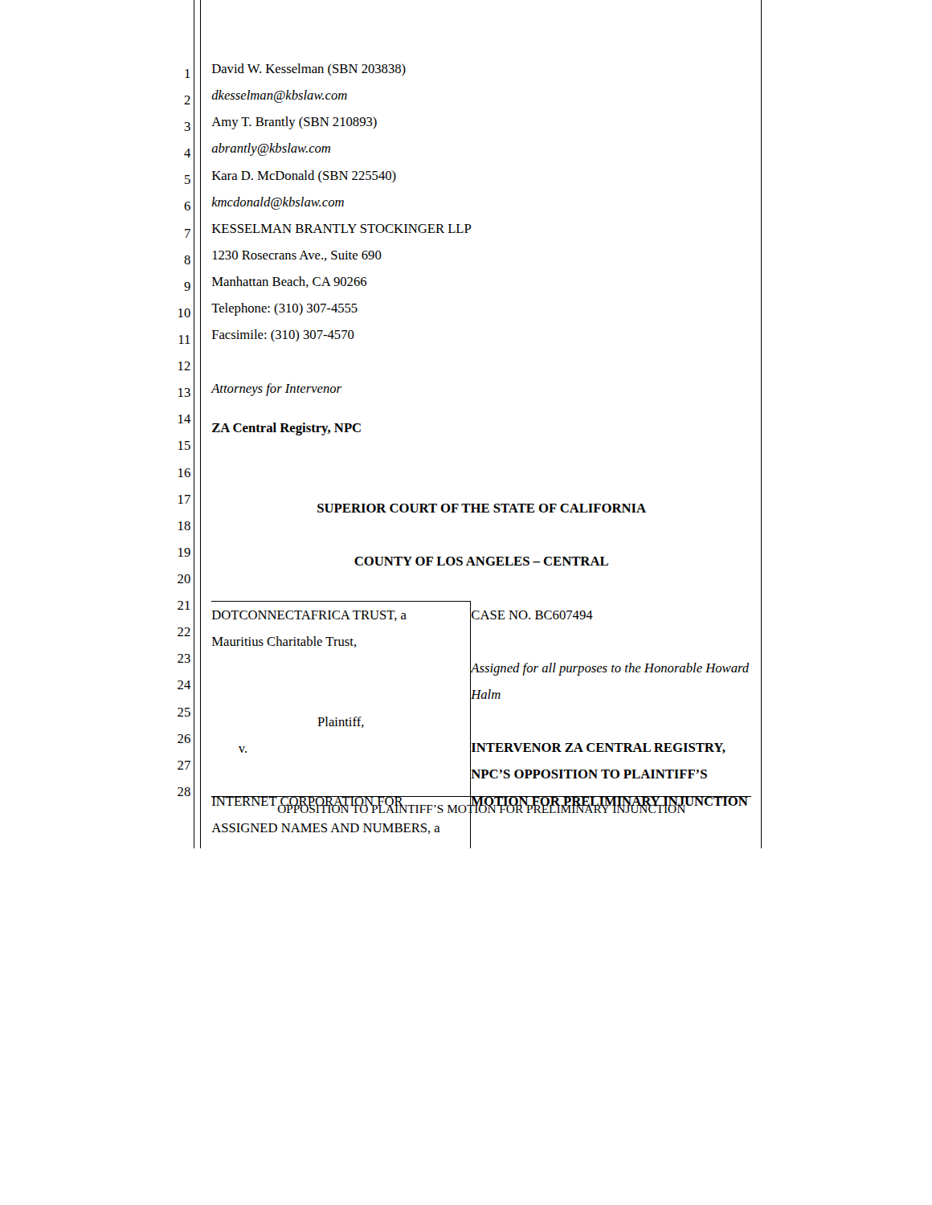1
2
3
4
5
6
7
8
9
10
11
12
13
14
15
16
17
18
19
20
21
22
23
24
25
26
27
28
David W. Kesselman (SBN 203838)
dkesselman@kbslaw.com
Amy T. Brantly (SBN 210893)
abrantly@kbslaw.com
Kara D. McDonald (SBN 225540)
kmcdonald@kbslaw.com
KESSELMAN BRANTLY STOCKINGER LLP
1230 Rosecrans Ave., Suite 690
Manhattan Beach, CA 90266
Telephone: (310) 307-4555
Facsimile: (310) 307-4570
Attorneys for Intervenor
ZA Central Registry, NPC
SUPERIOR COURT OF THE STATE OF CALIFORNIA
COUNTY OF LOS ANGELES – CENTRAL
| DOTCONNECTAFRICA TRUST, a Mauritius Charitable Trust, Plaintiff, v. INTERNET CORPORATION FOR ASSIGNED NAMES AND NUMBERS, a California corporation; ZA Central Registry, a South African non-profit company; and DOES 1 through 50, inclusive, Defendants. | CASE NO. BC607494 Assigned for all purposes to the Honorable Howard Halm INTERVENOR ZA CENTRAL REGISTRY, NPC’S OPPOSITION TO PLAINTIFF’S MOTION FOR PRELIMINARY INJUNCTION [Filed concurrently: Declarations of Mokgabudi Lucky Masilela; Amy T. Brantly; Moctar Yedaly; and Declaration II of Mokgabudi Lucky Masilela in Support of Opposition to Plaintiff’s Motion for Preliminary Injunction] / Date: / February 2, 2017 / / Time: / 8:29 a.m. / / Dept.: / 53 / |
OPPOSITION TO PLAINTIFF’S MOTION FOR PRELIMINARY INJUNCTION